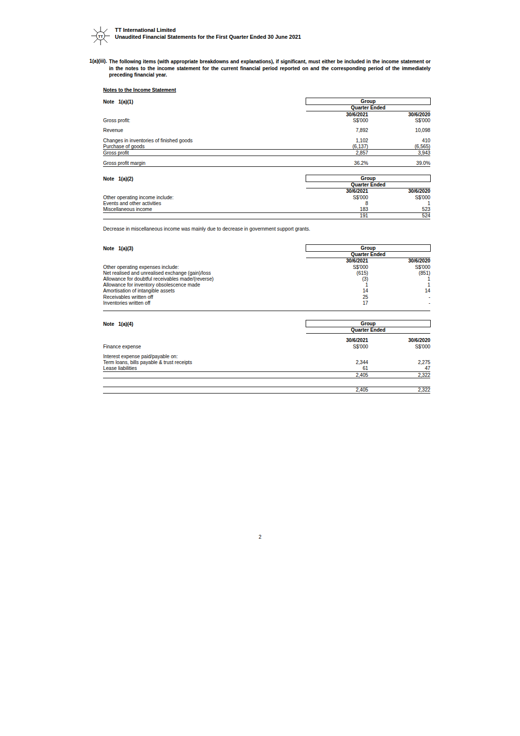TT
TT International Limited
Unaudited Financial Statements for the First Quarter Ended 30 June 2021
1(a)(iii).
The following items (with appropriate breakdowns and explanations), if significant, must either be included in the income statement or in the notes to the income statement for the current financial period reported on and the corresponding period of the immediately preceding financial year.
Notes to the Income Statement
| Note 1(a)(1) | Group |
| | Quarter Ended |
| | 30/6/2021 | 30/6/2020 |
| Gross profit: | S$'000 | S$'000 |
| Revenue | 7,892 | 10,098 |
| Changes in inventories of finished goods | 1,102 | 410 |
| Purchase of goods | (6,137) | (6,565) |
| Gross profit | 2,857 | 3,943 |
| Gross profit margin | 36.2% | 39.0% |
| Note 1(a)(2) | Group |
| | Quarter Ended |
| | 30/6/2021 | 30/6/2020 |
| Other operating income include: | S$'000 | S$'000 |
| Events and other activities | 8 | 1 |
| Miscellaneous income | 183 | 523 |
| | 191 | 524 |
Decrease in miscellaneous income was mainly due to decrease in government support grants.
| Note 1(a)(3) | Group |
| | Quarter Ended |
| | 30/6/2021 | 30/6/2020 |
| Other operating expenses include: | S$'000 | S$'000 |
| Net realised and unrealised exchange (gain)/loss | (615) | (851) |
| Allowance for doubtful receivables made/(reverse) | (3) | 1 |
| Allowance for inventory obsolescence made | 1 | 1 |
| Amortisation of intangible assets | 14 | 14 |
| Receivables written off | 25 | - |
| Inventories written off | 17 | - |
| Note 1(a)(4) | Group |
| | Quarter Ended |
| | 30/6/2021 | 30/6/2020 |
| Finance expense | S$'000 | S$'000 |
| Interest expense paid/payable on: | | |
| Term loans, bills payable & trust receipts | 2,344 | 2,275 |
| Lease liabilities | 61 | 47 |
| | 2,405 | 2,322 |
| | 2,405 | 2,322 |
2